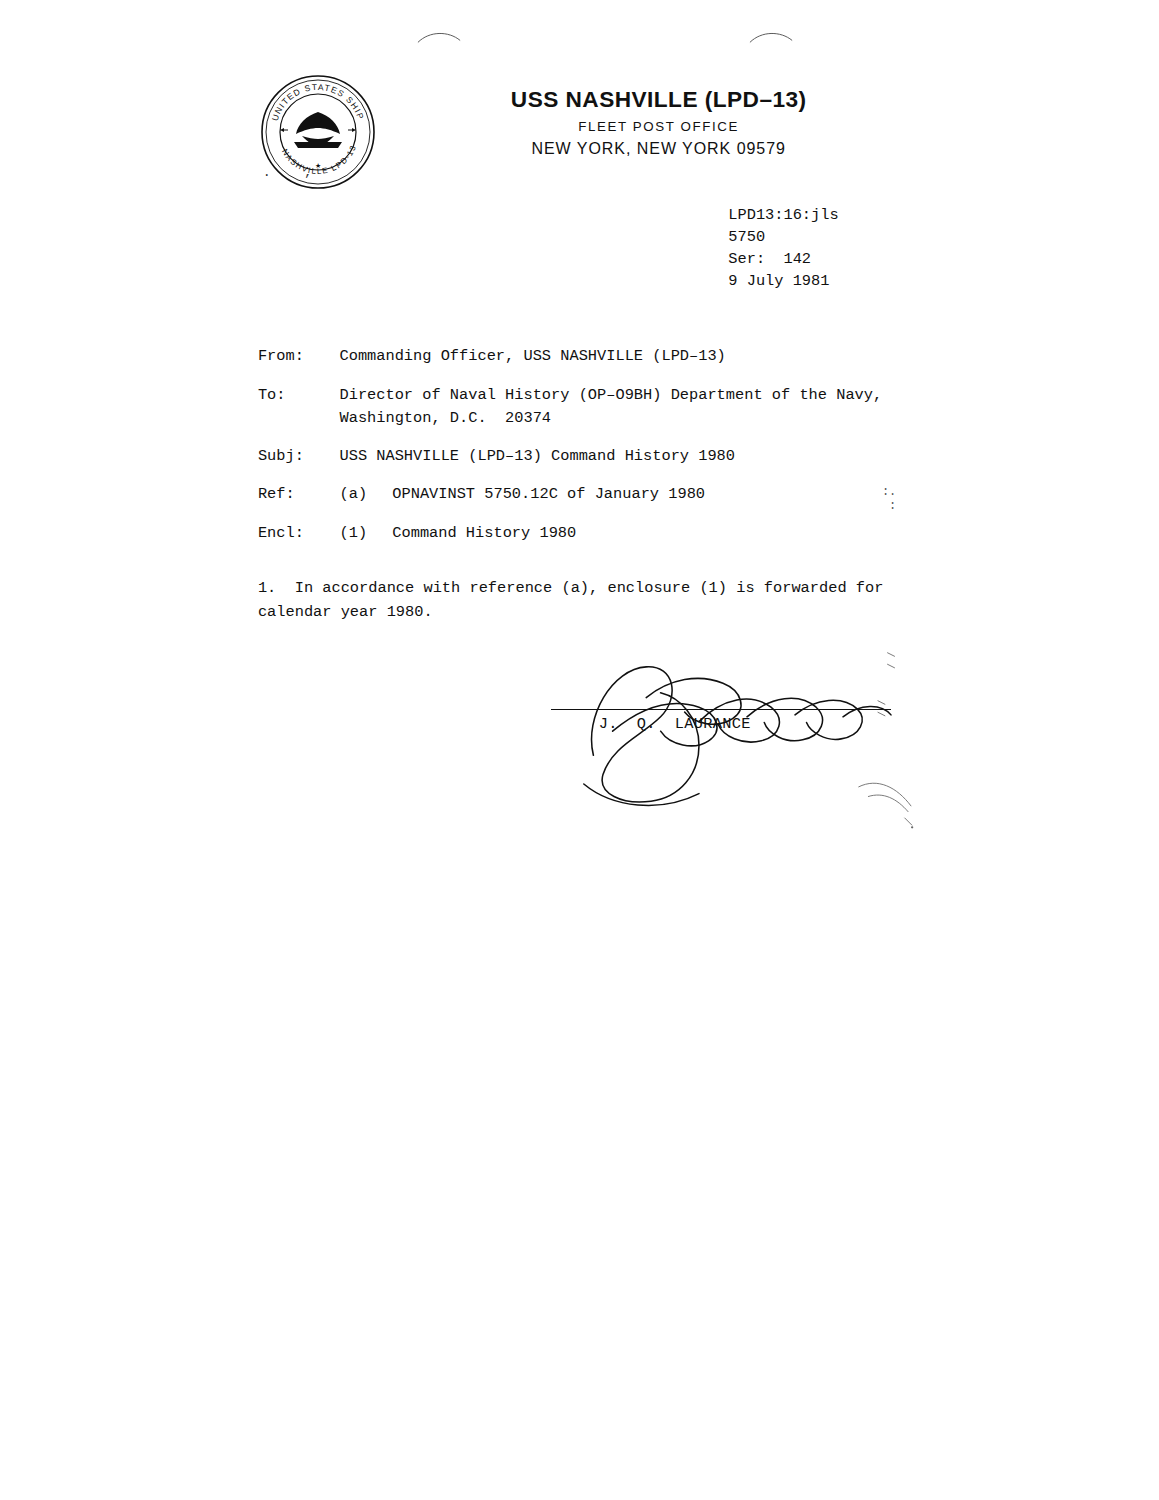UNITED STATES SHIP NASHVILLE LPD-13 ★
USS NASHVILLE (LPD–13)
FLEET POST OFFICE
NEW YORK, NEW YORK 09579
LPD13:16:jls 5750 Ser: 142 9 July 1981
.,
| From: | Commanding Officer, USS NASHVILLE (LPD–13) |
| To: | Director of Naval History (OP–O9BH) Department of the Navy, Washington, D.C. 20374 |
| Subj: | USS NASHVILLE (LPD–13) Command History 1980 |
| Ref: | (a) | OPNAVINST 5750.12C of January 1980 |
| Encl: | (1) | Command History 1980 |
1. In accordance with reference (a), enclosure (1) is forwarded for calendar year 1980.
J. Q. LAURANCE
:.
: